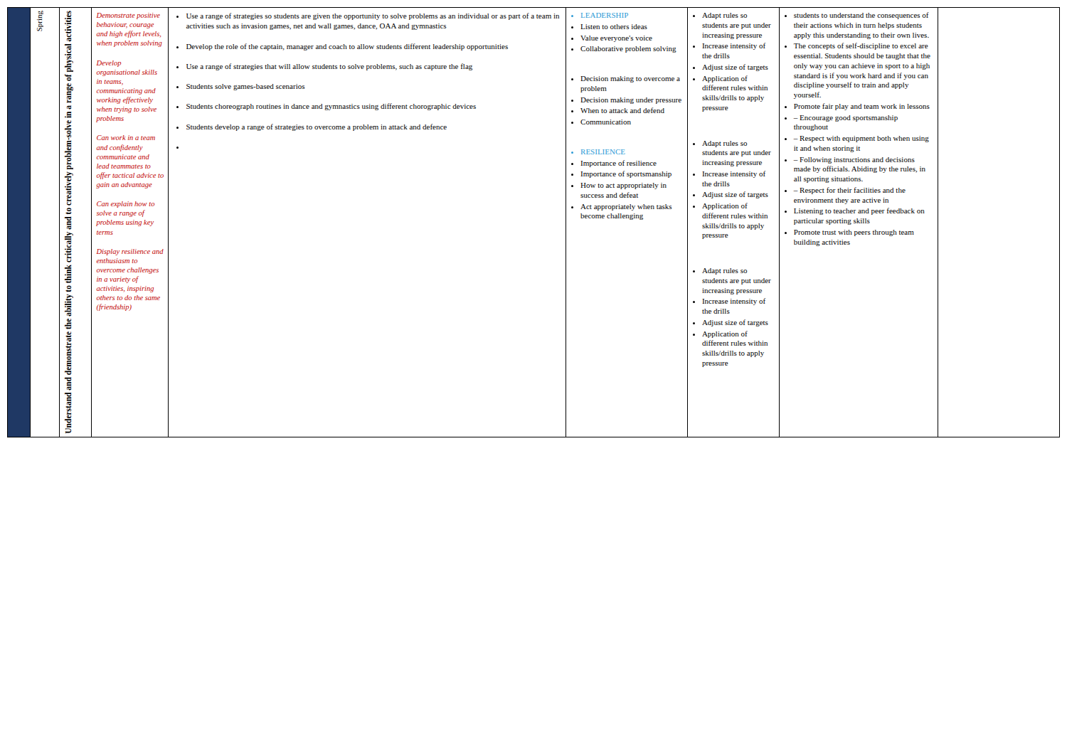| | Spring | Understand and demonstrate the ability to think critically and to creatively problem-solve in a range of physical activities | Demonstrate positive behaviour, courage and high effort levels, when problem solving Develop organisational skills in teams, communicating and working effectively when trying to solve problems Can work in a team and confidently communicate and lead teammates to offer tactical advice to gain an advantage Can explain how to solve a range of problems using key terms Display resilience and enthusiasm to overcome challenges in a variety of activities, inspiring others to do the same (friendship) | Use a range of strategies so students are given the opportunity to solve problems as an individual or as part of a team in activities such as invasion games, net and wall games, dance, OAA and gymnastics Develop the role of the captain, manager and coach to allow students different leadership opportunities Use a range of strategies that will allow students to solve problems, such as capture the flag Students solve games-based scenarios Students choreograph routines in dance and gymnastics using different chorographic devices Students develop a range of strategies to overcome a problem in attack and defence | LEADERSHIP Listen to others ideas Value everyone's voice Collaborative problem solving Decision making to overcome a problem Decision making under pressure When to attack and defend Communication RESILIENCE Importance of resilience Importance of sportsmanship How to act appropriately in success and defeat Act appropriately when tasks become challenging | Adapt rules so students are put under increasing pressure Increase intensity of the drills Adjust size of targets Application of different rules within skills/drills to apply pressure Adapt rules so students are put under increasing pressure Increase intensity of the drills Adjust size of targets Application of different rules within skills/drills to apply pressure Adapt rules so students are put under increasing pressure Increase intensity of the drills Adjust size of targets Application of different rules within skills/drills to apply pressure | students to understand the consequences of their actions which in turn helps students apply this understanding to their own lives. The concepts of self-discipline to excel are essential. Students should be taught that the only way you can achieve in sport to a high standard is if you work hard and if you can discipline yourself to train and apply yourself. Promote fair play and team work in lessons – Encourage good sportsmanship throughout – Respect with equipment both when using it and when storing it – Following instructions and decisions made by officials. Abiding by the rules, in all sporting situations. – Respect for their facilities and the environment they are active in Listening to teacher and peer feedback on particular sporting skills Promote trust with peers through team building activities | |